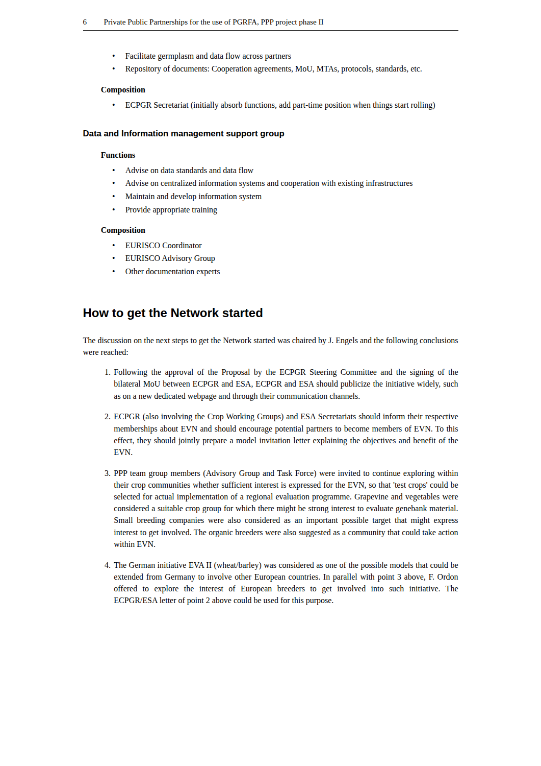6 Private Public Partnerships for the use of PGRFA, PPP project phase II
Facilitate germplasm and data flow across partners
Repository of documents: Cooperation agreements, MoU, MTAs, protocols, standards, etc.
Composition
ECPGR Secretariat (initially absorb functions, add part-time position when things start rolling)
Data and Information management support group
Functions
Advise on data standards and data flow
Advise on centralized information systems and cooperation with existing infrastructures
Maintain and develop information system
Provide appropriate training
Composition
EURISCO Coordinator
EURISCO Advisory Group
Other documentation experts
How to get the Network started
The discussion on the next steps to get the Network started was chaired by J. Engels and the following conclusions were reached:
Following the approval of the Proposal by the ECPGR Steering Committee and the signing of the bilateral MoU between ECPGR and ESA, ECPGR and ESA should publicize the initiative widely, such as on a new dedicated webpage and through their communication channels.
ECPGR (also involving the Crop Working Groups) and ESA Secretariats should inform their respective memberships about EVN and should encourage potential partners to become members of EVN. To this effect, they should jointly prepare a model invitation letter explaining the objectives and benefit of the EVN.
PPP team group members (Advisory Group and Task Force) were invited to continue exploring within their crop communities whether sufficient interest is expressed for the EVN, so that 'test crops' could be selected for actual implementation of a regional evaluation programme. Grapevine and vegetables were considered a suitable crop group for which there might be strong interest to evaluate genebank material. Small breeding companies were also considered as an important possible target that might express interest to get involved. The organic breeders were also suggested as a community that could take action within EVN.
The German initiative EVA II (wheat/barley) was considered as one of the possible models that could be extended from Germany to involve other European countries. In parallel with point 3 above, F. Ordon offered to explore the interest of European breeders to get involved into such initiative. The ECPGR/ESA letter of point 2 above could be used for this purpose.